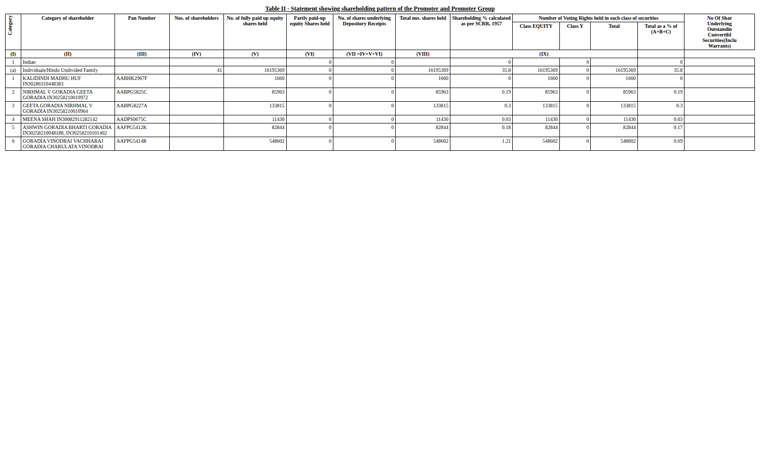Table II - Statement showing shareholding pattern of the Promoter and Promoter Group
| Category | Category of shareholder | Pan Number | Nos. of shareholders | No. of fully paid up equity shares held | Partly paid-up equity Shares held | No. of shares underlying Depository Receipts | Total nos. shares held | Shareholding % calculated as per SCRR, 1957 | Number of Voting Rights held in each class of securities | No Of Shar Underlying Outstandin Convertibl Securities(Inclu Warrants) |
| --- | --- | --- | --- | --- | --- | --- | --- | --- | --- | --- |
| Class EQUITY | Class Y | Total | Total as a % of (A+B+C) |
| (I) | (II) | (III) | (IV) | (V) | (VI) | (VII =IV+V+VI) | (VIII) | (IX) | |
| 1 | Indian | | | | 0 | 0 | | 0 | | 0 | | 0 | |
| (a) | Individuals/Hindu Undivided Family | | 41 | 16195369 | 0 | 0 | 16195369 | 35.8 | 16195369 | 0 | 16195369 | 35.8 | |
| 1 | KALIDINDI MADHU HUF IN30286310448383 | AABHK2967F | | 1660 | 0 | 0 | 1660 | 0 | 1660 | 0 | 1660 | 0 | |
| 2 | NIRHMAL V GORADIA GEETA GORADIA IN30258210010972 | AABPG5825C | | 85963 | 0 | 0 | 85963 | 0.19 | 85963 | 0 | 85963 | 0.19 | |
| 3 | GEETA GORADIA NIRHMAL V GORADIA IN30258210010964 | AABPG8227A | | 133815 | 0 | 0 | 133815 | 0.3 | 133815 | 0 | 133815 | 0.3 | |
| 4 | MEENA SHAH IN30082911282142 | AADPS0675C | | 11430 | 0 | 0 | 11430 | 0.03 | 11430 | 0 | 11430 | 0.03 | |
| 5 | ASHWIN GORADIA BHARTI GORADIA IN30258210048188, IN30258210101402 | AAFPG5412K | | 82844 | 0 | 0 | 82844 | 0.18 | 82844 | 0 | 82844 | 0.17 | |
| 6 | GORADIA VINODRAI VACHHARAJ GORADIA CHARULATA VINODRAI | AAFPG5414R | | 548602 | 0 | 0 | 548602 | 1.21 | 548602 | 0 | 548602 | 0.69 | |